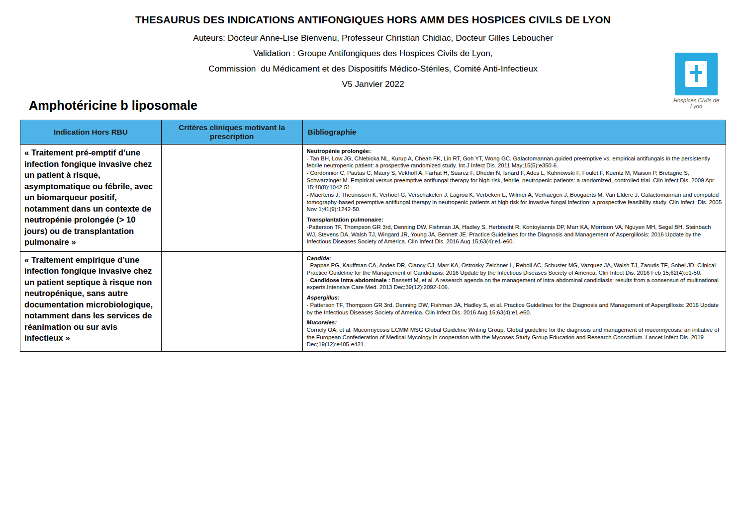THESAURUS DES INDICATIONS ANTIFONGIQUES HORS AMM DES HOSPICES CIVILS DE LYON
Auteurs: Docteur Anne-Lise Bienvenu, Professeur Christian Chidiac, Docteur Gilles Leboucher
Validation : Groupe Antifongiques des Hospices Civils de Lyon,
Commission du Médicament et des Dispositifs Médico-Stériles, Comité Anti-Infectieux
V5 Janvier 2022
Hospices Civils de Lyon
Amphotéricine b liposomale
| Indication Hors RBU | Critères cliniques motivant la prescription | Bibliographie |
| --- | --- | --- |
| « Traitement pré-emptif d’une infection fongique invasive chez un patient à risque, asymptomatique ou fébrile, avec un biomarqueur positif, notamment dans un contexte de neutropénie prolongée (> 10 jours) ou de transplantation pulmonaire » | | Neutropénie prolongée: - Tan BH, Low JG, Chlebicka NL, Kurup A, Cheah FK, Lin RT, Goh YT, Wong GC. Galactomannan-guided preemptive vs. empirical antifungals in the persistently febrile neutropenic patient: a prospective randomized study. Int J Infect Dis. 2011 May;15(5):e350-6. - Cordonnier C, Pautas C, Maury S, Vekhoff A, Farhat H, Suarez F, Dhédin N, Isnard F, Ades L, Kuhnowski F, Foulet F, Kuentz M, Maison P, Bretagne S, Schwarzinger M. Empirical versus preemptive antifungal therapy for high-risk, febrile, neutropenic patients: a randomized, controlled trial. Clin Infect Dis. 2009 Apr 15;48(8):1042-51. - Maertens J, Theunissen K, Verhoef G, Verschakelen J, Lagrou K, Verbeken E, Wilmer A, Verhaegen J, Boogaerts M, Van Eldere J. Galactomannan and computed tomography-based preemptive antifungal therapy in neutropenic patients at high risk for invasive fungal infection: a prospective feasibility study. Clin Infect Dis. 2005 Nov 1;41(9):1242-50. Transplantation pulmonaire: -Patterson TF, Thompson GR 3rd, Denning DW, Fishman JA, Hadley S, Herbrecht R, Kontoyiannis DP, Marr KA, Morrison VA, Nguyen MH, Segal BH, Steinbach WJ, Stevens DA, Walsh TJ, Wingard JR, Young JA, Bennett JE. Practice Guidelines for the Diagnosis and Management of Aspergillosis: 2016 Update by the Infectious Diseases Society of America. Clin Infect Dis. 2016 Aug 15;63(4):e1-e60. |
| « Traitement empirique d’une infection fongique invasive chez un patient septique à risque non neutropénique, sans autre documentation microbiologique, notamment dans les services de réanimation ou sur avis infectieux » | | Candida : - Pappas PG, Kauffman CA, Andes DR, Clancy CJ, Marr KA, Ostrosky-Zeichner L, Reboli AC, Schuster MG, Vazquez JA, Walsh TJ, Zaoutis TE, Sobel JD. Clinical Practice Guideline for the Management of Candidiasis: 2016 Update by the Infectious Diseases Society of America. Clin Infect Dis. 2016 Feb 15;62(4):e1-50. - Candidose intra-abdominale : Bassetti M, et al. A research agenda on the management of intra-abdominal candidiasis: results from a consensus of multinational experts.Intensive Care Med. 2013 Dec;39(12):2092-106. Aspergillus : - Patterson TF, Thompson GR 3rd, Denning DW, Fishman JA, Hadley S, et al. Practice Guidelines for the Diagnosis and Management of Aspergillosis: 2016 Update by the Infectious Diseases Society of America. Clin Infect Dis. 2016 Aug 15;63(4):e1-e60. Mucorales: Cornely OA, et al; Mucormycosis ECMM MSG Global Guideline Writing Group. Global guideline for the diagnosis and management of mucormycosis: an initiative of the European Confederation of Medical Mycology in cooperation with the Mycoses Study Group Education and Research Consortium. Lancet Infect Dis. 2019 Dec;19(12):e405-e421. |